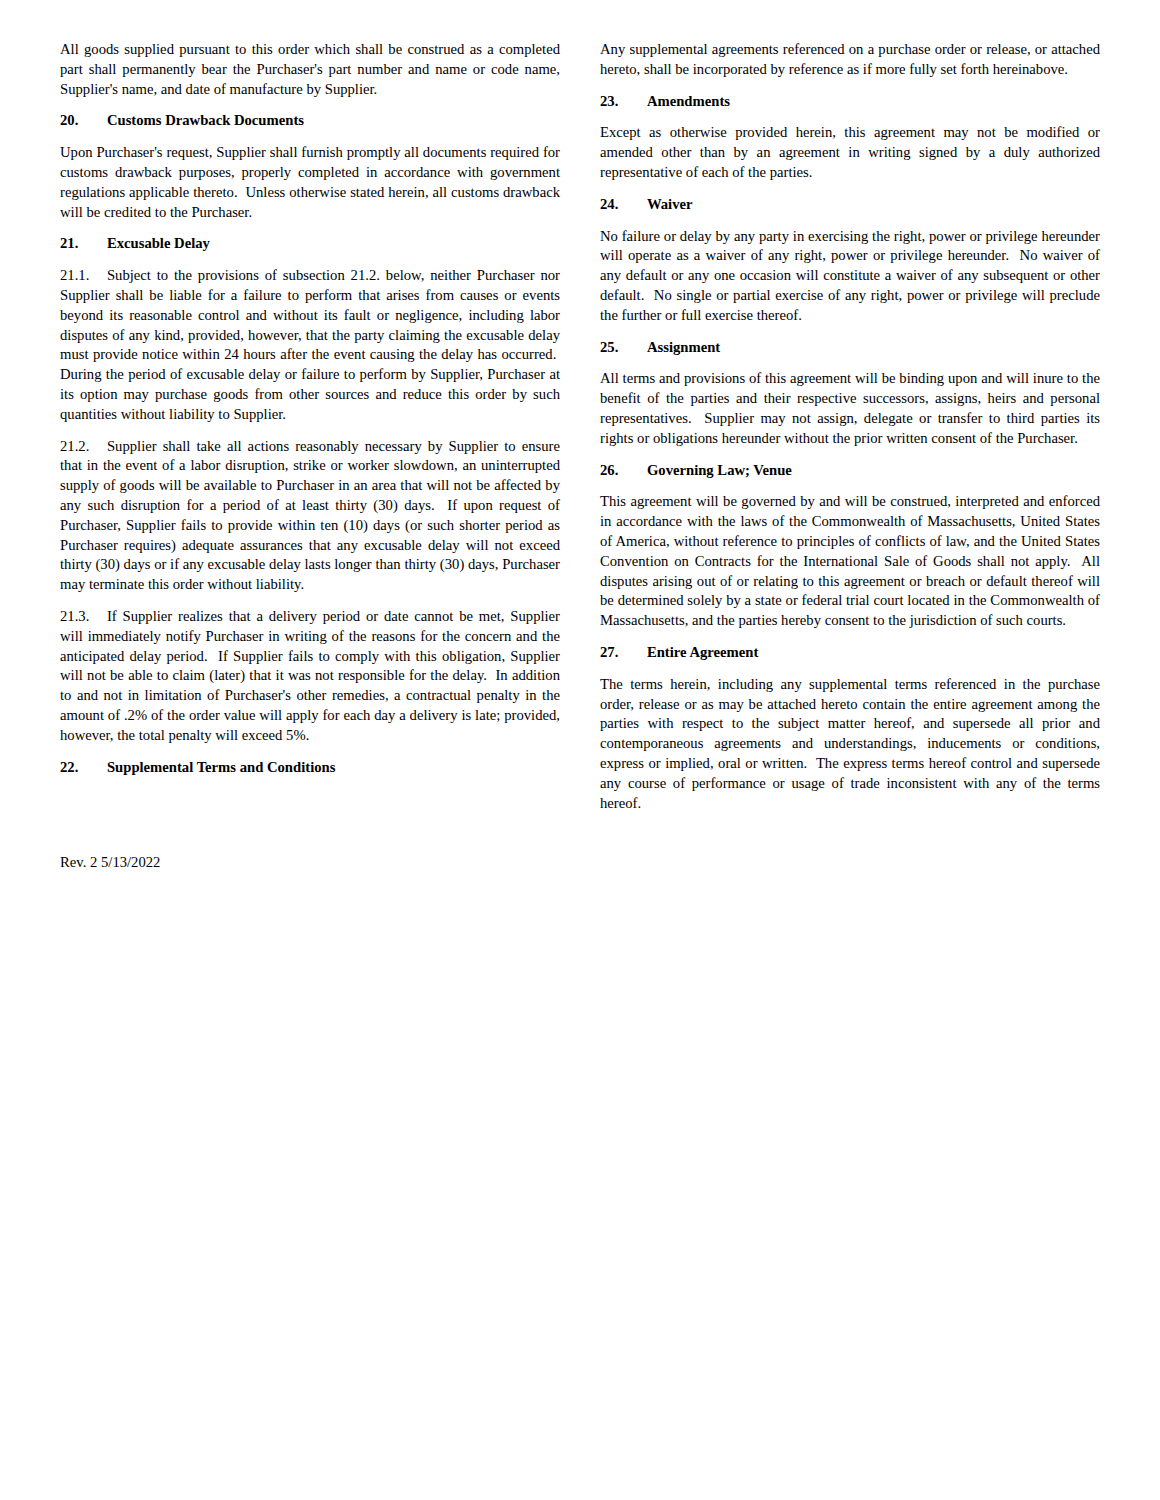All goods supplied pursuant to this order which shall be construed as a completed part shall permanently bear the Purchaser's part number and name or code name, Supplier's name, and date of manufacture by Supplier.
20. Customs Drawback Documents
Upon Purchaser's request, Supplier shall furnish promptly all documents required for customs drawback purposes, properly completed in accordance with government regulations applicable thereto. Unless otherwise stated herein, all customs drawback will be credited to the Purchaser.
21. Excusable Delay
21.1. Subject to the provisions of subsection 21.2. below, neither Purchaser nor Supplier shall be liable for a failure to perform that arises from causes or events beyond its reasonable control and without its fault or negligence, including labor disputes of any kind, provided, however, that the party claiming the excusable delay must provide notice within 24 hours after the event causing the delay has occurred. During the period of excusable delay or failure to perform by Supplier, Purchaser at its option may purchase goods from other sources and reduce this order by such quantities without liability to Supplier.
21.2. Supplier shall take all actions reasonably necessary by Supplier to ensure that in the event of a labor disruption, strike or worker slowdown, an uninterrupted supply of goods will be available to Purchaser in an area that will not be affected by any such disruption for a period of at least thirty (30) days. If upon request of Purchaser, Supplier fails to provide within ten (10) days (or such shorter period as Purchaser requires) adequate assurances that any excusable delay will not exceed thirty (30) days or if any excusable delay lasts longer than thirty (30) days, Purchaser may terminate this order without liability.
21.3. If Supplier realizes that a delivery period or date cannot be met, Supplier will immediately notify Purchaser in writing of the reasons for the concern and the anticipated delay period. If Supplier fails to comply with this obligation, Supplier will not be able to claim (later) that it was not responsible for the delay. In addition to and not in limitation of Purchaser's other remedies, a contractual penalty in the amount of .2% of the order value will apply for each day a delivery is late; provided, however, the total penalty will exceed 5%.
22. Supplemental Terms and Conditions
Any supplemental agreements referenced on a purchase order or release, or attached hereto, shall be incorporated by reference as if more fully set forth hereinabove.
23. Amendments
Except as otherwise provided herein, this agreement may not be modified or amended other than by an agreement in writing signed by a duly authorized representative of each of the parties.
24. Waiver
No failure or delay by any party in exercising the right, power or privilege hereunder will operate as a waiver of any right, power or privilege hereunder. No waiver of any default or any one occasion will constitute a waiver of any subsequent or other default. No single or partial exercise of any right, power or privilege will preclude the further or full exercise thereof.
25. Assignment
All terms and provisions of this agreement will be binding upon and will inure to the benefit of the parties and their respective successors, assigns, heirs and personal representatives. Supplier may not assign, delegate or transfer to third parties its rights or obligations hereunder without the prior written consent of the Purchaser.
26. Governing Law; Venue
This agreement will be governed by and will be construed, interpreted and enforced in accordance with the laws of the Commonwealth of Massachusetts, United States of America, without reference to principles of conflicts of law, and the United States Convention on Contracts for the International Sale of Goods shall not apply. All disputes arising out of or relating to this agreement or breach or default thereof will be determined solely by a state or federal trial court located in the Commonwealth of Massachusetts, and the parties hereby consent to the jurisdiction of such courts.
27. Entire Agreement
The terms herein, including any supplemental terms referenced in the purchase order, release or as may be attached hereto contain the entire agreement among the parties with respect to the subject matter hereof, and supersede all prior and contemporaneous agreements and understandings, inducements or conditions, express or implied, oral or written. The express terms hereof control and supersede any course of performance or usage of trade inconsistent with any of the terms hereof.
Rev. 2 5/13/2022